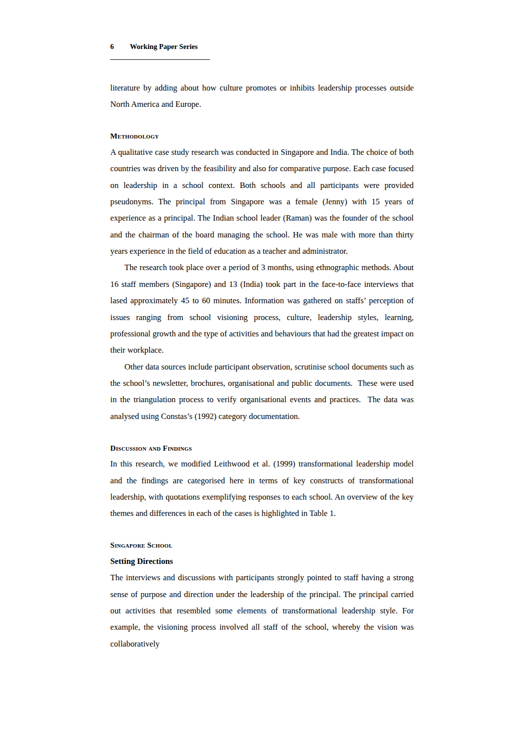6 Working Paper Series
literature by adding about how culture promotes or inhibits leadership processes outside North America and Europe.
Methodology
A qualitative case study research was conducted in Singapore and India. The choice of both countries was driven by the feasibility and also for comparative purpose. Each case focused on leadership in a school context. Both schools and all participants were provided pseudonyms. The principal from Singapore was a female (Jenny) with 15 years of experience as a principal. The Indian school leader (Raman) was the founder of the school and the chairman of the board managing the school. He was male with more than thirty years experience in the field of education as a teacher and administrator.
The research took place over a period of 3 months, using ethnographic methods. About 16 staff members (Singapore) and 13 (India) took part in the face-to-face interviews that lased approximately 45 to 60 minutes. Information was gathered on staffs’ perception of issues ranging from school visioning process, culture, leadership styles, learning, professional growth and the type of activities and behaviours that had the greatest impact on their workplace.
Other data sources include participant observation, scrutinise school documents such as the school’s newsletter, brochures, organisational and public documents. These were used in the triangulation process to verify organisational events and practices. The data was analysed using Constas’s (1992) category documentation.
Discussion and Findings
In this research, we modified Leithwood et al. (1999) transformational leadership model and the findings are categorised here in terms of key constructs of transformational leadership, with quotations exemplifying responses to each school. An overview of the key themes and differences in each of the cases is highlighted in Table 1.
Singapore School
Setting Directions
The interviews and discussions with participants strongly pointed to staff having a strong sense of purpose and direction under the leadership of the principal. The principal carried out activities that resembled some elements of transformational leadership style. For example, the visioning process involved all staff of the school, whereby the vision was collaboratively